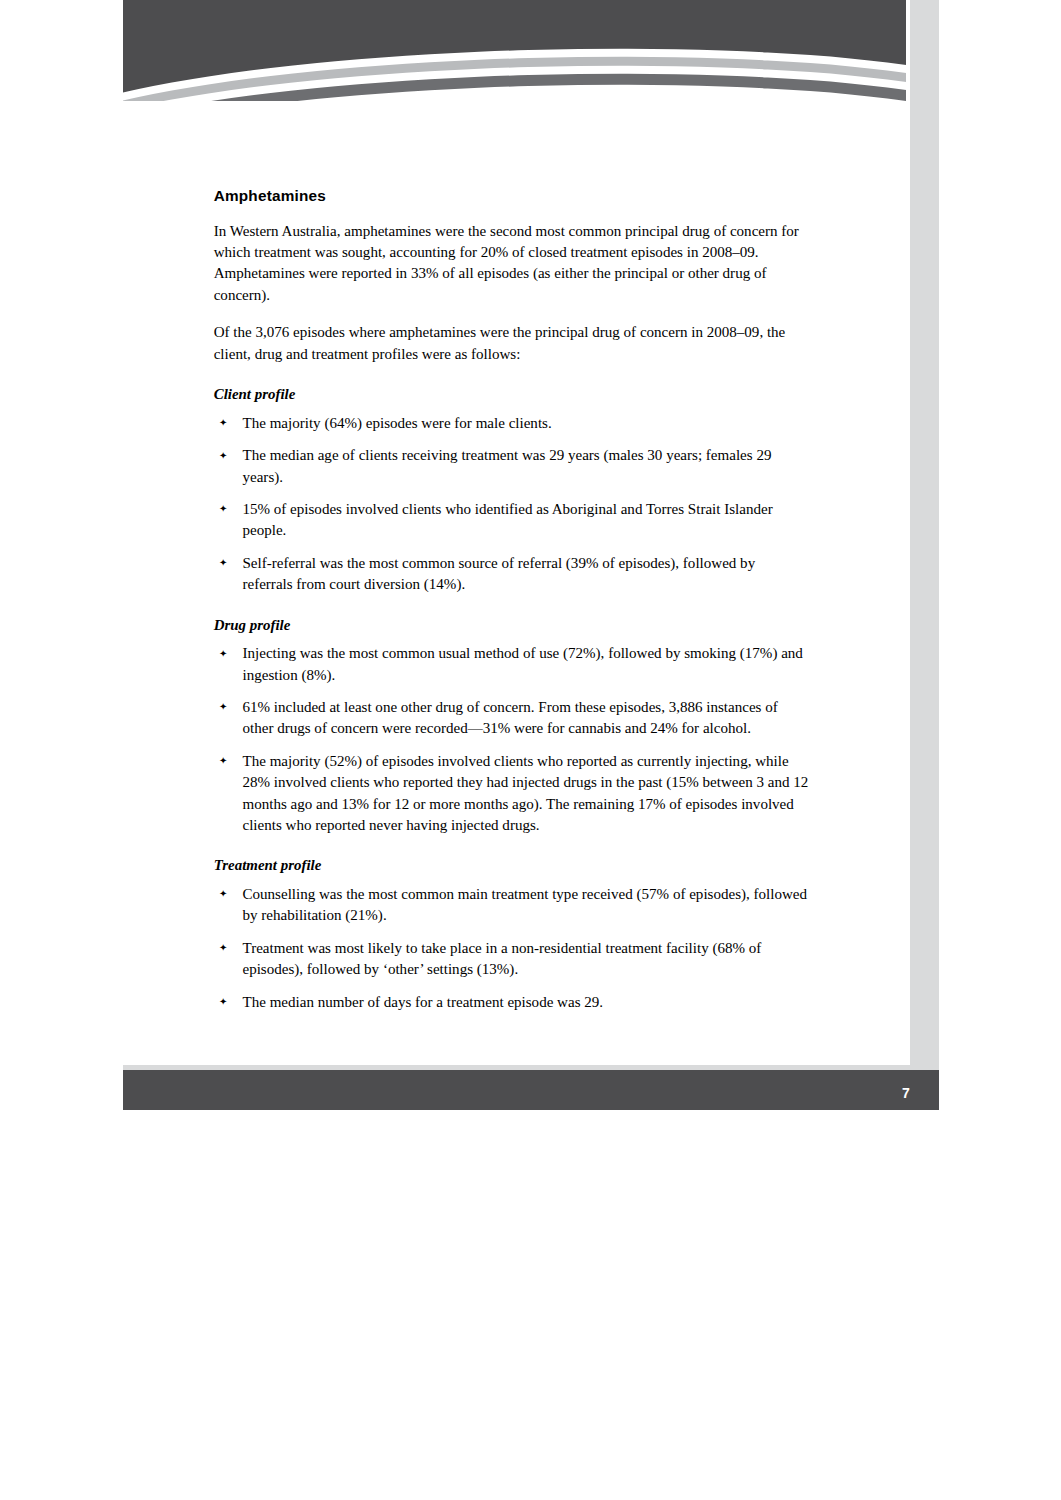Amphetamines
In Western Australia, amphetamines were the second most common principal drug of concern for which treatment was sought, accounting for 20% of closed treatment episodes in 2008–09. Amphetamines were reported in 33% of all episodes (as either the principal or other drug of concern).
Of the 3,076 episodes where amphetamines were the principal drug of concern in 2008–09, the client, drug and treatment profiles were as follows:
Client profile
The majority (64%) episodes were for male clients.
The median age of clients receiving treatment was 29 years (males 30 years; females 29 years).
15% of episodes involved clients who identified as Aboriginal and Torres Strait Islander people.
Self-referral was the most common source of referral (39% of episodes), followed by referrals from court diversion (14%).
Drug profile
Injecting was the most common usual method of use (72%), followed by smoking (17%) and ingestion (8%).
61% included at least one other drug of concern. From these episodes, 3,886 instances of other drugs of concern were recorded—31% were for cannabis and 24% for alcohol.
The majority (52%) of episodes involved clients who reported as currently injecting, while 28% involved clients who reported they had injected drugs in the past (15% between 3 and 12 months ago and 13% for 12 or more months ago). The remaining 17% of episodes involved clients who reported never having injected drugs.
Treatment profile
Counselling was the most common main treatment type received (57% of episodes), followed by rehabilitation (21%).
Treatment was most likely to take place in a non-residential treatment facility (68% of episodes), followed by ‘other’ settings (13%).
The median number of days for a treatment episode was 29.
7